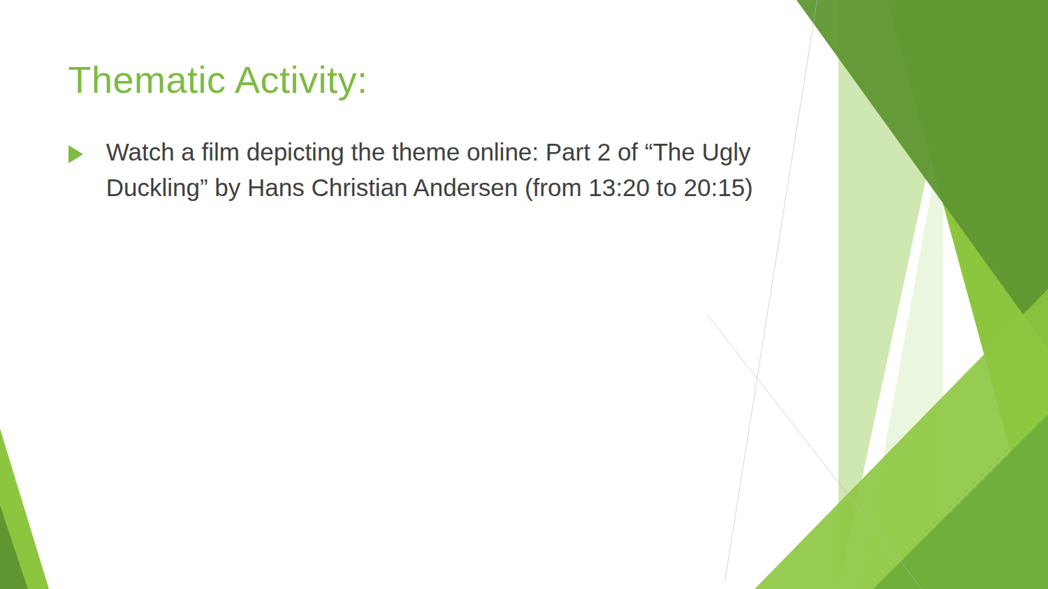Thematic Activity:
Watch a film depicting the theme online: Part 2 of “The Ugly Duckling” by Hans Christian Andersen (from 13:20 to 20:15)